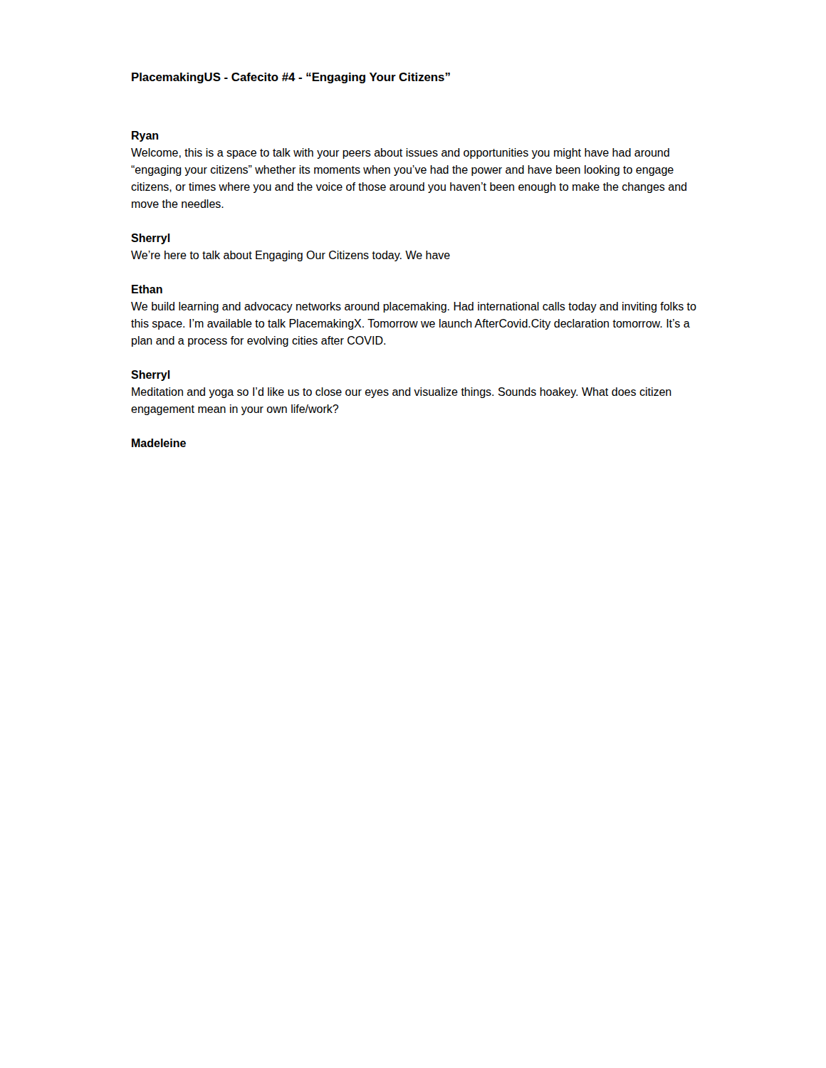PlacemakingUS - Cafecito #4 - “Engaging Your Citizens”
Ryan
Welcome, this is a space to talk with your peers about issues and opportunities you might have had around “engaging your citizens” whether its moments when you’ve had the power and have been looking to engage citizens, or times where you and the voice of those around you haven’t been enough to make the changes and move the needles.
Sherryl
We’re here to talk about Engaging Our Citizens today. We have
Ethan
We build learning and advocacy networks around placemaking. Had international calls today and inviting folks to this space. I’m available to talk PlacemakingX. Tomorrow we launch AfterCovid.City declaration tomorrow. It’s a plan and a process for evolving cities after COVID.
Sherryl
Meditation and yoga so I’d like us to close our eyes and visualize things. Sounds hoakey. What does citizen engagement mean in your own life/work?
Madeleine